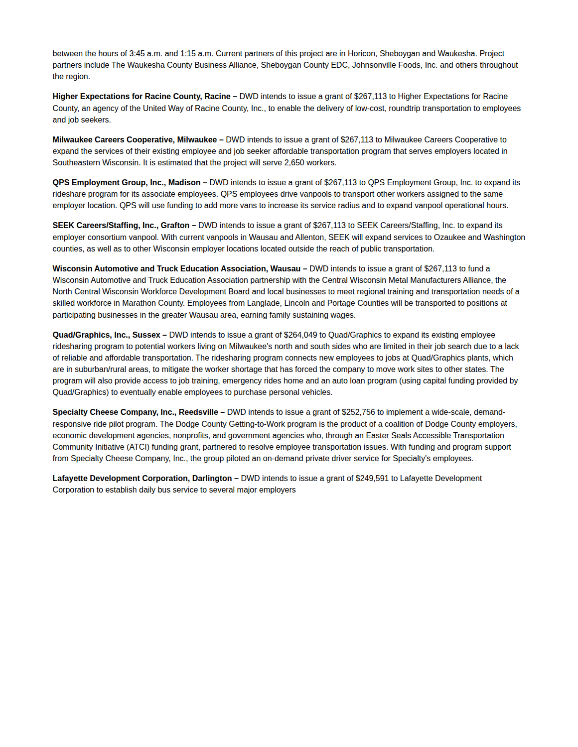between the hours of 3:45 a.m. and 1:15 a.m. Current partners of this project are in Horicon, Sheboygan and Waukesha. Project partners include The Waukesha County Business Alliance, Sheboygan County EDC, Johnsonville Foods, Inc. and others throughout the region.
Higher Expectations for Racine County, Racine – DWD intends to issue a grant of $267,113 to Higher Expectations for Racine County, an agency of the United Way of Racine County, Inc., to enable the delivery of low-cost, roundtrip transportation to employees and job seekers.
Milwaukee Careers Cooperative, Milwaukee – DWD intends to issue a grant of $267,113 to Milwaukee Careers Cooperative to expand the services of their existing employee and job seeker affordable transportation program that serves employers located in Southeastern Wisconsin. It is estimated that the project will serve 2,650 workers.
QPS Employment Group, Inc., Madison – DWD intends to issue a grant of $267,113 to QPS Employment Group, Inc. to expand its rideshare program for its associate employees. QPS employees drive vanpools to transport other workers assigned to the same employer location. QPS will use funding to add more vans to increase its service radius and to expand vanpool operational hours.
SEEK Careers/Staffing, Inc., Grafton – DWD intends to issue a grant of $267,113 to SEEK Careers/Staffing, Inc. to expand its employer consortium vanpool. With current vanpools in Wausau and Allenton, SEEK will expand services to Ozaukee and Washington counties, as well as to other Wisconsin employer locations located outside the reach of public transportation.
Wisconsin Automotive and Truck Education Association, Wausau – DWD intends to issue a grant of $267,113 to fund a Wisconsin Automotive and Truck Education Association partnership with the Central Wisconsin Metal Manufacturers Alliance, the North Central Wisconsin Workforce Development Board and local businesses to meet regional training and transportation needs of a skilled workforce in Marathon County. Employees from Langlade, Lincoln and Portage Counties will be transported to positions at participating businesses in the greater Wausau area, earning family sustaining wages.
Quad/Graphics, Inc., Sussex – DWD intends to issue a grant of $264,049 to Quad/Graphics to expand its existing employee ridesharing program to potential workers living on Milwaukee's north and south sides who are limited in their job search due to a lack of reliable and affordable transportation. The ridesharing program connects new employees to jobs at Quad/Graphics plants, which are in suburban/rural areas, to mitigate the worker shortage that has forced the company to move work sites to other states. The program will also provide access to job training, emergency rides home and an auto loan program (using capital funding provided by Quad/Graphics) to eventually enable employees to purchase personal vehicles.
Specialty Cheese Company, Inc., Reedsville – DWD intends to issue a grant of $252,756 to implement a wide-scale, demand-responsive ride pilot program. The Dodge County Getting-to-Work program is the product of a coalition of Dodge County employers, economic development agencies, nonprofits, and government agencies who, through an Easter Seals Accessible Transportation Community Initiative (ATCI) funding grant, partnered to resolve employee transportation issues. With funding and program support from Specialty Cheese Company, Inc., the group piloted an on-demand private driver service for Specialty's employees.
Lafayette Development Corporation, Darlington – DWD intends to issue a grant of $249,591 to Lafayette Development Corporation to establish daily bus service to several major employers